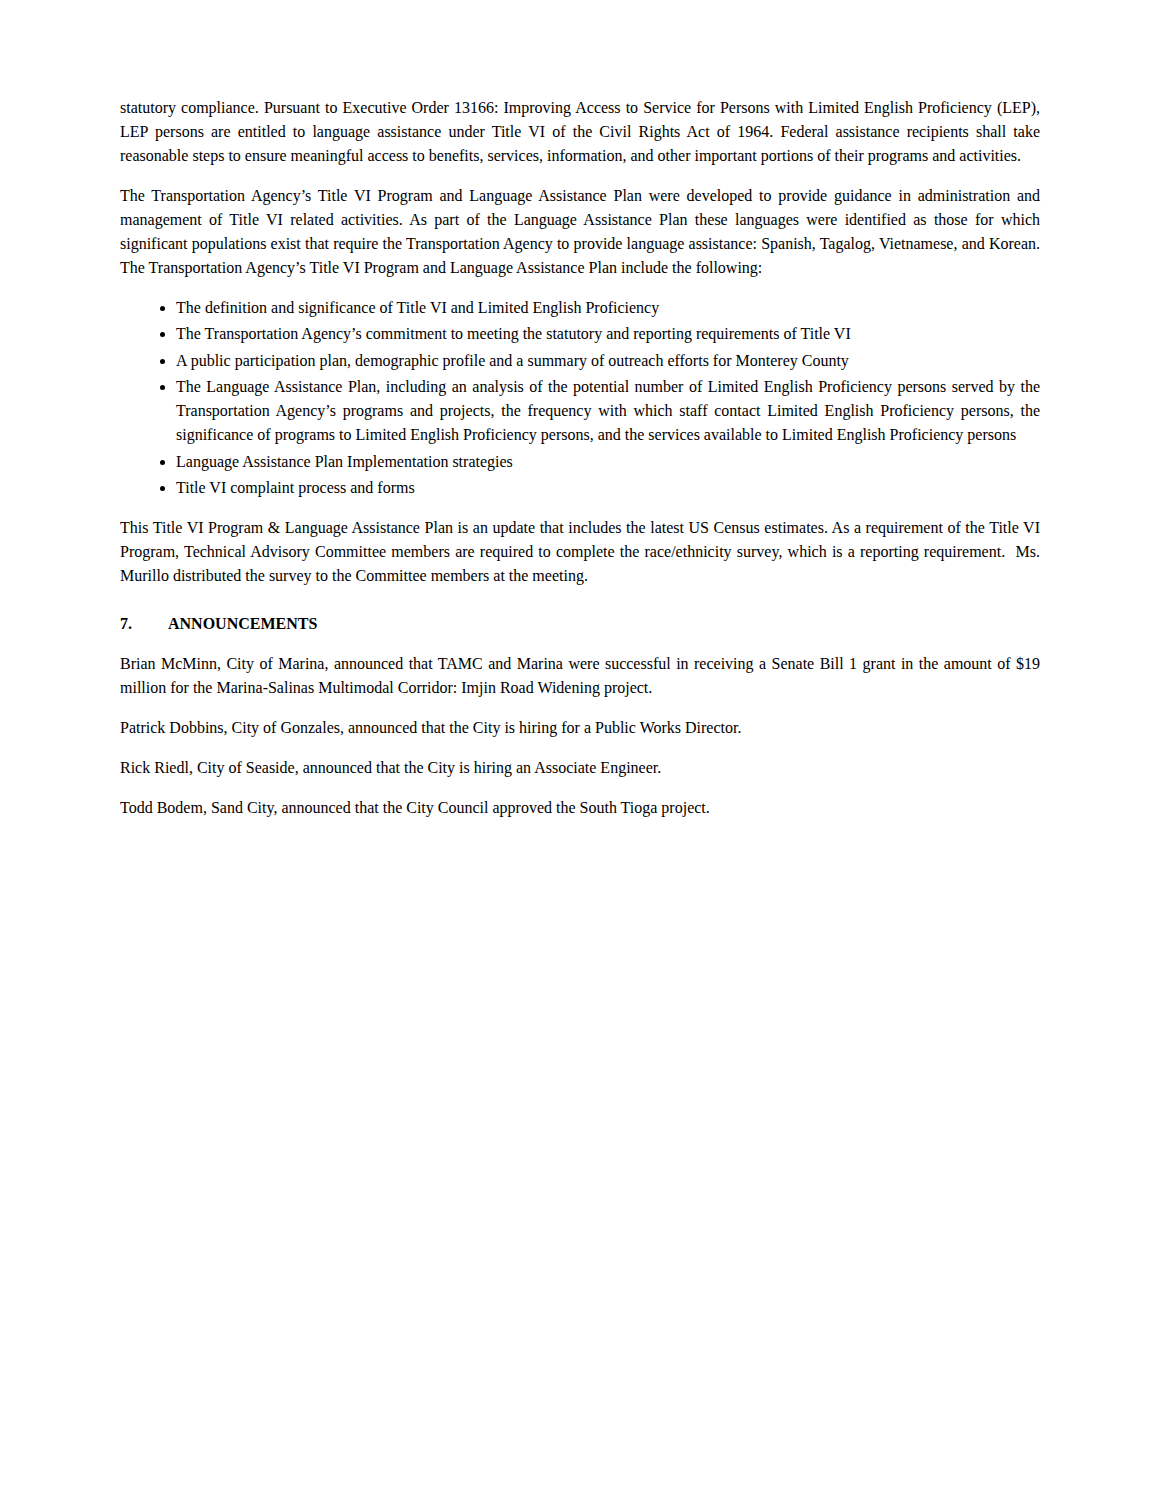statutory compliance. Pursuant to Executive Order 13166: Improving Access to Service for Persons with Limited English Proficiency (LEP), LEP persons are entitled to language assistance under Title VI of the Civil Rights Act of 1964. Federal assistance recipients shall take reasonable steps to ensure meaningful access to benefits, services, information, and other important portions of their programs and activities.
The Transportation Agency’s Title VI Program and Language Assistance Plan were developed to provide guidance in administration and management of Title VI related activities. As part of the Language Assistance Plan these languages were identified as those for which significant populations exist that require the Transportation Agency to provide language assistance: Spanish, Tagalog, Vietnamese, and Korean. The Transportation Agency’s Title VI Program and Language Assistance Plan include the following:
The definition and significance of Title VI and Limited English Proficiency
The Transportation Agency’s commitment to meeting the statutory and reporting requirements of Title VI
A public participation plan, demographic profile and a summary of outreach efforts for Monterey County
The Language Assistance Plan, including an analysis of the potential number of Limited English Proficiency persons served by the Transportation Agency’s programs and projects, the frequency with which staff contact Limited English Proficiency persons, the significance of programs to Limited English Proficiency persons, and the services available to Limited English Proficiency persons
Language Assistance Plan Implementation strategies
Title VI complaint process and forms
This Title VI Program & Language Assistance Plan is an update that includes the latest US Census estimates. As a requirement of the Title VI Program, Technical Advisory Committee members are required to complete the race/ethnicity survey, which is a reporting requirement. Ms. Murillo distributed the survey to the Committee members at the meeting.
7.
ANNOUNCEMENTS
Brian McMinn, City of Marina, announced that TAMC and Marina were successful in receiving a Senate Bill 1 grant in the amount of $19 million for the Marina-Salinas Multimodal Corridor: Imjin Road Widening project.
Patrick Dobbins, City of Gonzales, announced that the City is hiring for a Public Works Director.
Rick Riedl, City of Seaside, announced that the City is hiring an Associate Engineer.
Todd Bodem, Sand City, announced that the City Council approved the South Tioga project.